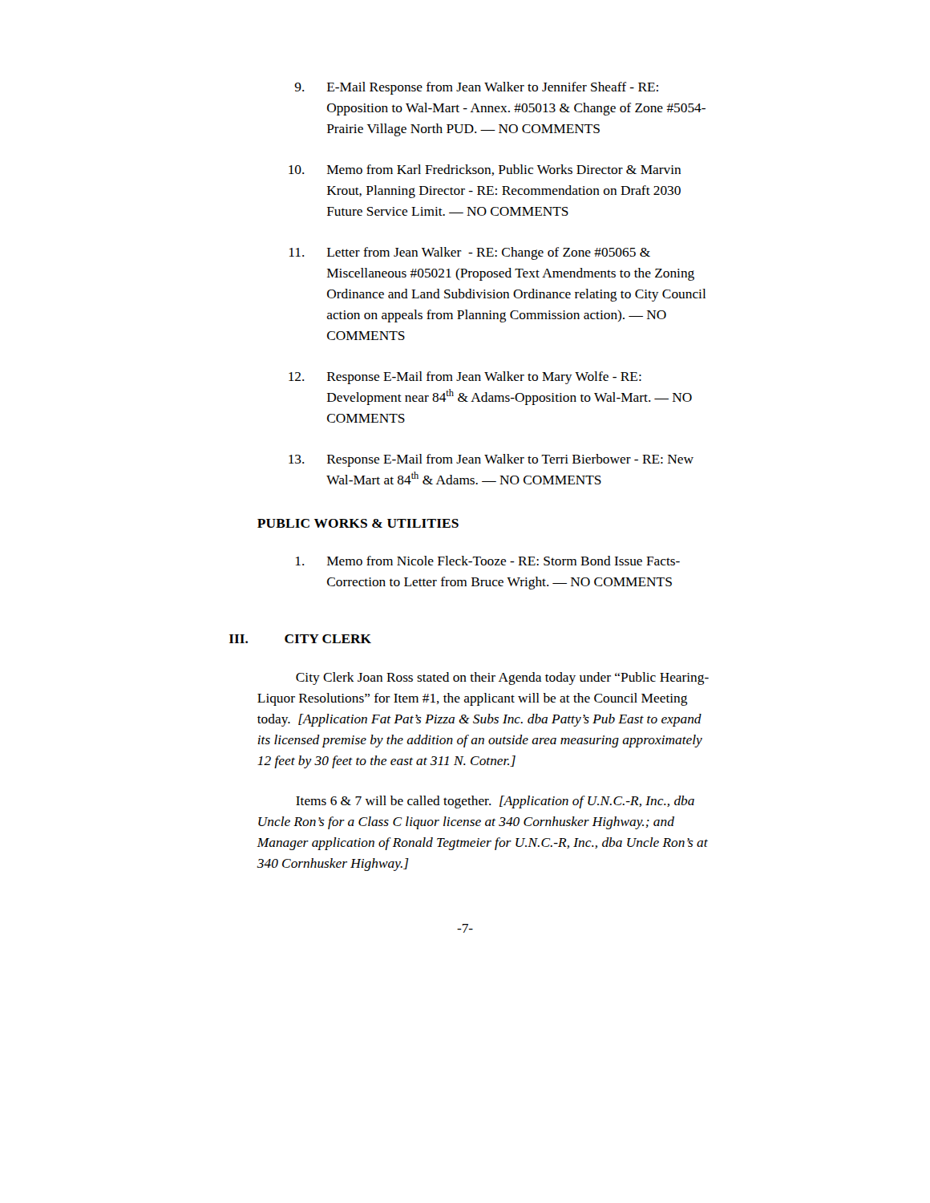9.
E-Mail Response from Jean Walker to Jennifer Sheaff - RE: Opposition to Wal-Mart - Annex. #05013 & Change of Zone #5054-Prairie Village North PUD. — NO COMMENTS
10.
Memo from Karl Fredrickson, Public Works Director & Marvin Krout, Planning Director - RE: Recommendation on Draft 2030 Future Service Limit. — NO COMMENTS
11.
Letter from Jean Walker - RE: Change of Zone #05065 & Miscellaneous #05021 (Proposed Text Amendments to the Zoning Ordinance and Land Subdivision Ordinance relating to City Council action on appeals from Planning Commission action). — NO COMMENTS
12.
Response E-Mail from Jean Walker to Mary Wolfe - RE: Development near 84th & Adams-Opposition to Wal-Mart. — NO COMMENTS
13.
Response E-Mail from Jean Walker to Terri Bierbower - RE: New Wal-Mart at 84th & Adams. — NO COMMENTS
PUBLIC WORKS & UTILITIES
1.
Memo from Nicole Fleck-Tooze - RE: Storm Bond Issue Facts-Correction to Letter from Bruce Wright. — NO COMMENTS
III.
CITY CLERK
City Clerk Joan Ross stated on their Agenda today under “Public Hearing-Liquor Resolutions” for Item #1, the applicant will be at the Council Meeting today. [Application Fat Pat’s Pizza & Subs Inc. dba Patty’s Pub East to expand its licensed premise by the addition of an outside area measuring approximately 12 feet by 30 feet to the east at 311 N. Cotner.]
Items 6 & 7 will be called together. [Application of U.N.C.-R, Inc., dba Uncle Ron’s for a Class C liquor license at 340 Cornhusker Highway.; and Manager application of Ronald Tegtmeier for U.N.C.-R, Inc., dba Uncle Ron’s at 340 Cornhusker Highway.]
-7-